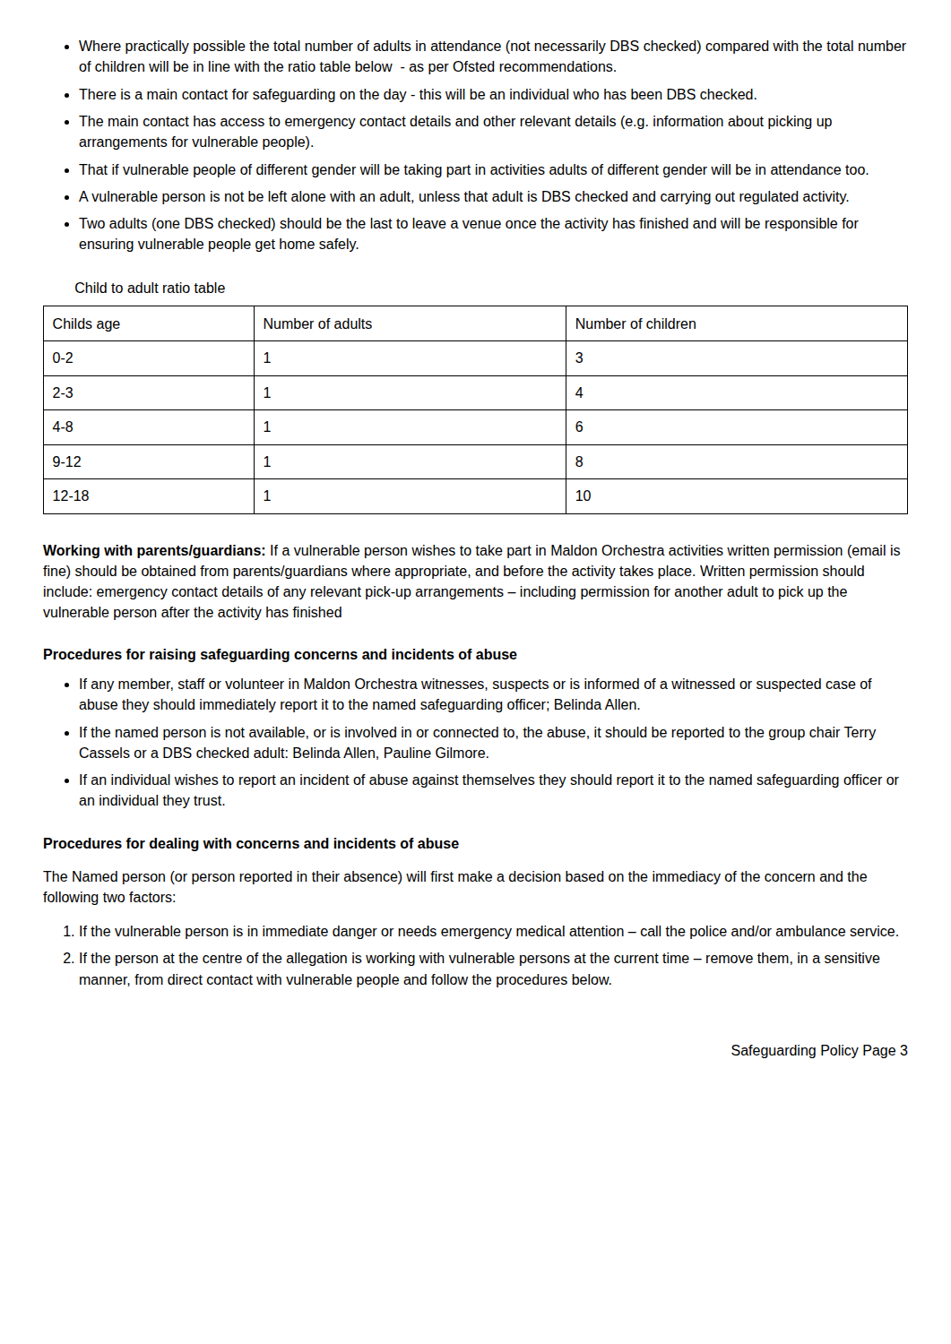Where practically possible the total number of adults in attendance (not necessarily DBS checked) compared with the total number of children will be in line with the ratio table below - as per Ofsted recommendations.
There is a main contact for safeguarding on the day - this will be an individual who has been DBS checked.
The main contact has access to emergency contact details and other relevant details (e.g. information about picking up arrangements for vulnerable people).
That if vulnerable people of different gender will be taking part in activities adults of different gender will be in attendance too.
A vulnerable person is not be left alone with an adult, unless that adult is DBS checked and carrying out regulated activity.
Two adults (one DBS checked) should be the last to leave a venue once the activity has finished and will be responsible for ensuring vulnerable people get home safely.
Child to adult ratio table
| Childs age | Number of adults | Number of children |
| --- | --- | --- |
| 0-2 | 1 | 3 |
| 2-3 | 1 | 4 |
| 4-8 | 1 | 6 |
| 9-12 | 1 | 8 |
| 12-18 | 1 | 10 |
Working with parents/guardians: If a vulnerable person wishes to take part in Maldon Orchestra activities written permission (email is fine) should be obtained from parents/guardians where appropriate, and before the activity takes place. Written permission should include: emergency contact details of any relevant pick-up arrangements – including permission for another adult to pick up the vulnerable person after the activity has finished
Procedures for raising safeguarding concerns and incidents of abuse
If any member, staff or volunteer in Maldon Orchestra witnesses, suspects or is informed of a witnessed or suspected case of abuse they should immediately report it to the named safeguarding officer; Belinda Allen.
If the named person is not available, or is involved in or connected to, the abuse, it should be reported to the group chair Terry Cassels or a DBS checked adult: Belinda Allen, Pauline Gilmore.
If an individual wishes to report an incident of abuse against themselves they should report it to the named safeguarding officer or an individual they trust.
Procedures for dealing with concerns and incidents of abuse
The Named person (or person reported in their absence) will first make a decision based on the immediacy of the concern and the following two factors:
If the vulnerable person is in immediate danger or needs emergency medical attention – call the police and/or ambulance service.
If the person at the centre of the allegation is working with vulnerable persons at the current time – remove them, in a sensitive manner, from direct contact with vulnerable people and follow the procedures below.
Safeguarding Policy Page 3